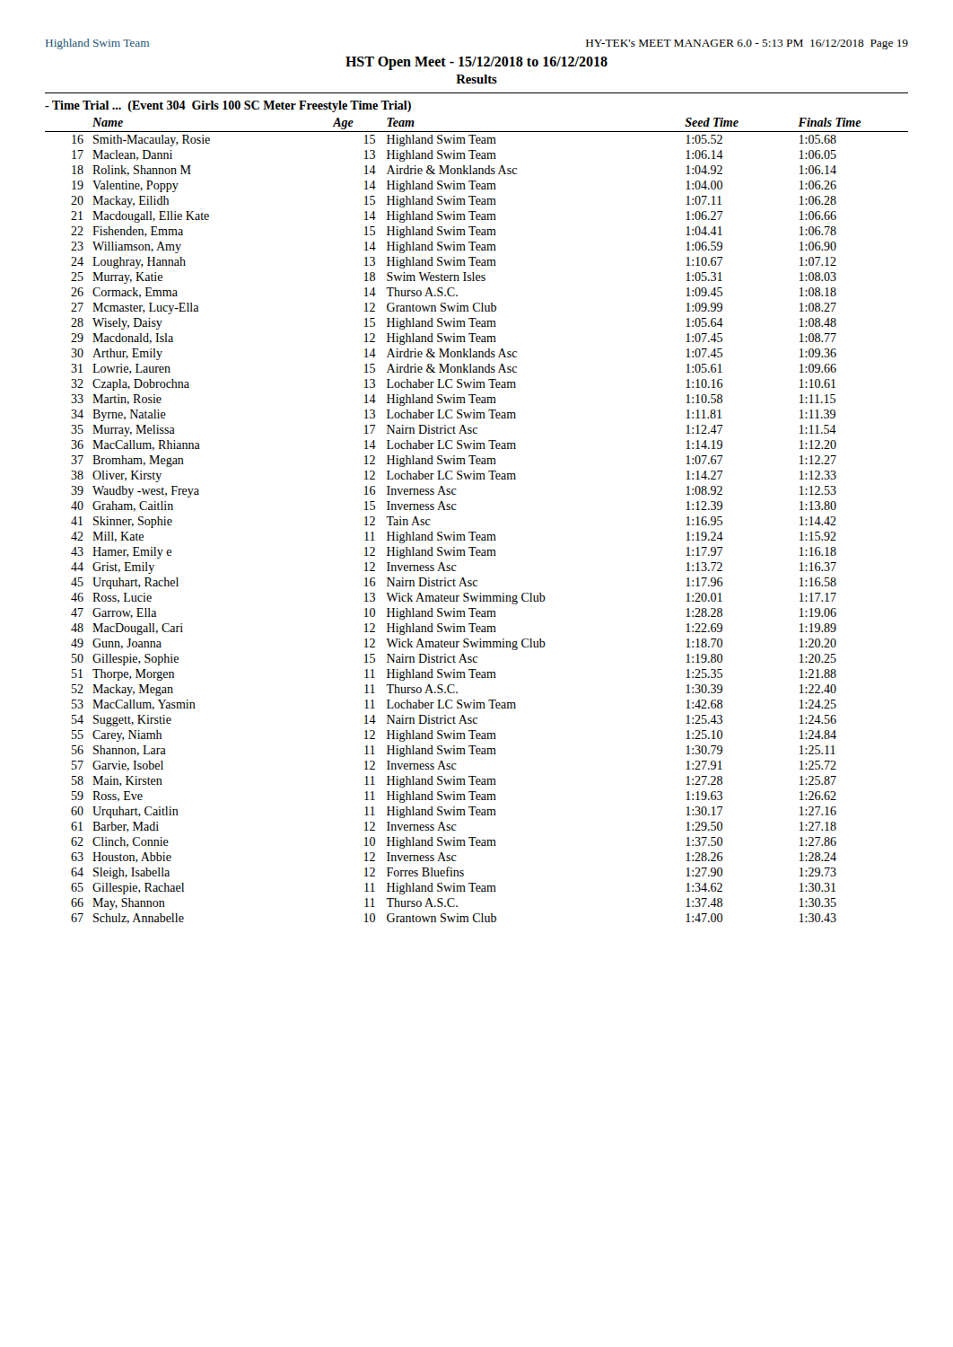Highland Swim Team HY-TEK's MEET MANAGER 6.0 - 5:13 PM 16/12/2018 Page 19
HST Open Meet - 15/12/2018 to 16/12/2018
Results
- Time Trial ... (Event 304 Girls 100 SC Meter Freestyle Time Trial)
| | Name | Age | Team | Seed Time | Finals Time |
| --- | --- | --- | --- | --- | --- |
| 16 | Smith-Macaulay, Rosie | 15 | Highland Swim Team | 1:05.52 | 1:05.68 |
| 17 | Maclean, Danni | 13 | Highland Swim Team | 1:06.14 | 1:06.05 |
| 18 | Rolink, Shannon M | 14 | Airdrie & Monklands Asc | 1:04.92 | 1:06.14 |
| 19 | Valentine, Poppy | 14 | Highland Swim Team | 1:04.00 | 1:06.26 |
| 20 | Mackay, Eilidh | 15 | Highland Swim Team | 1:07.11 | 1:06.28 |
| 21 | Macdougall, Ellie Kate | 14 | Highland Swim Team | 1:06.27 | 1:06.66 |
| 22 | Fishenden, Emma | 15 | Highland Swim Team | 1:04.41 | 1:06.78 |
| 23 | Williamson, Amy | 14 | Highland Swim Team | 1:06.59 | 1:06.90 |
| 24 | Loughray, Hannah | 13 | Highland Swim Team | 1:10.67 | 1:07.12 |
| 25 | Murray, Katie | 18 | Swim Western Isles | 1:05.31 | 1:08.03 |
| 26 | Cormack, Emma | 14 | Thurso A.S.C. | 1:09.45 | 1:08.18 |
| 27 | Mcmaster, Lucy-Ella | 12 | Grantown Swim Club | 1:09.99 | 1:08.27 |
| 28 | Wisely, Daisy | 15 | Highland Swim Team | 1:05.64 | 1:08.48 |
| 29 | Macdonald, Isla | 12 | Highland Swim Team | 1:07.45 | 1:08.77 |
| 30 | Arthur, Emily | 14 | Airdrie & Monklands Asc | 1:07.45 | 1:09.36 |
| 31 | Lowrie, Lauren | 15 | Airdrie & Monklands Asc | 1:05.61 | 1:09.66 |
| 32 | Czapla, Dobrochna | 13 | Lochaber LC Swim Team | 1:10.16 | 1:10.61 |
| 33 | Martin, Rosie | 14 | Highland Swim Team | 1:10.58 | 1:11.15 |
| 34 | Byrne, Natalie | 13 | Lochaber LC Swim Team | 1:11.81 | 1:11.39 |
| 35 | Murray, Melissa | 17 | Nairn District Asc | 1:12.47 | 1:11.54 |
| 36 | MacCallum, Rhianna | 14 | Lochaber LC Swim Team | 1:14.19 | 1:12.20 |
| 37 | Bromham, Megan | 12 | Highland Swim Team | 1:07.67 | 1:12.27 |
| 38 | Oliver, Kirsty | 12 | Lochaber LC Swim Team | 1:14.27 | 1:12.33 |
| 39 | Waudby -west, Freya | 16 | Inverness Asc | 1:08.92 | 1:12.53 |
| 40 | Graham, Caitlin | 15 | Inverness Asc | 1:12.39 | 1:13.80 |
| 41 | Skinner, Sophie | 12 | Tain Asc | 1:16.95 | 1:14.42 |
| 42 | Mill, Kate | 11 | Highland Swim Team | 1:19.24 | 1:15.92 |
| 43 | Hamer, Emily e | 12 | Highland Swim Team | 1:17.97 | 1:16.18 |
| 44 | Grist, Emily | 12 | Inverness Asc | 1:13.72 | 1:16.37 |
| 45 | Urquhart, Rachel | 16 | Nairn District Asc | 1:17.96 | 1:16.58 |
| 46 | Ross, Lucie | 13 | Wick Amateur Swimming Club | 1:20.01 | 1:17.17 |
| 47 | Garrow, Ella | 10 | Highland Swim Team | 1:28.28 | 1:19.06 |
| 48 | MacDougall, Cari | 12 | Highland Swim Team | 1:22.69 | 1:19.89 |
| 49 | Gunn, Joanna | 12 | Wick Amateur Swimming Club | 1:18.70 | 1:20.20 |
| 50 | Gillespie, Sophie | 15 | Nairn District Asc | 1:19.80 | 1:20.25 |
| 51 | Thorpe, Morgen | 11 | Highland Swim Team | 1:25.35 | 1:21.88 |
| 52 | Mackay, Megan | 11 | Thurso A.S.C. | 1:30.39 | 1:22.40 |
| 53 | MacCallum, Yasmin | 11 | Lochaber LC Swim Team | 1:42.68 | 1:24.25 |
| 54 | Suggett, Kirstie | 14 | Nairn District Asc | 1:25.43 | 1:24.56 |
| 55 | Carey, Niamh | 12 | Highland Swim Team | 1:25.10 | 1:24.84 |
| 56 | Shannon, Lara | 11 | Highland Swim Team | 1:30.79 | 1:25.11 |
| 57 | Garvie, Isobel | 12 | Inverness Asc | 1:27.91 | 1:25.72 |
| 58 | Main, Kirsten | 11 | Highland Swim Team | 1:27.28 | 1:25.87 |
| 59 | Ross, Eve | 11 | Highland Swim Team | 1:19.63 | 1:26.62 |
| 60 | Urquhart, Caitlin | 11 | Highland Swim Team | 1:30.17 | 1:27.16 |
| 61 | Barber, Madi | 12 | Inverness Asc | 1:29.50 | 1:27.18 |
| 62 | Clinch, Connie | 10 | Highland Swim Team | 1:37.50 | 1:27.86 |
| 63 | Houston, Abbie | 12 | Inverness Asc | 1:28.26 | 1:28.24 |
| 64 | Sleigh, Isabella | 12 | Forres Bluefins | 1:27.90 | 1:29.73 |
| 65 | Gillespie, Rachael | 11 | Highland Swim Team | 1:34.62 | 1:30.31 |
| 66 | May, Shannon | 11 | Thurso A.S.C. | 1:37.48 | 1:30.35 |
| 67 | Schulz, Annabelle | 10 | Grantown Swim Club | 1:47.00 | 1:30.43 |